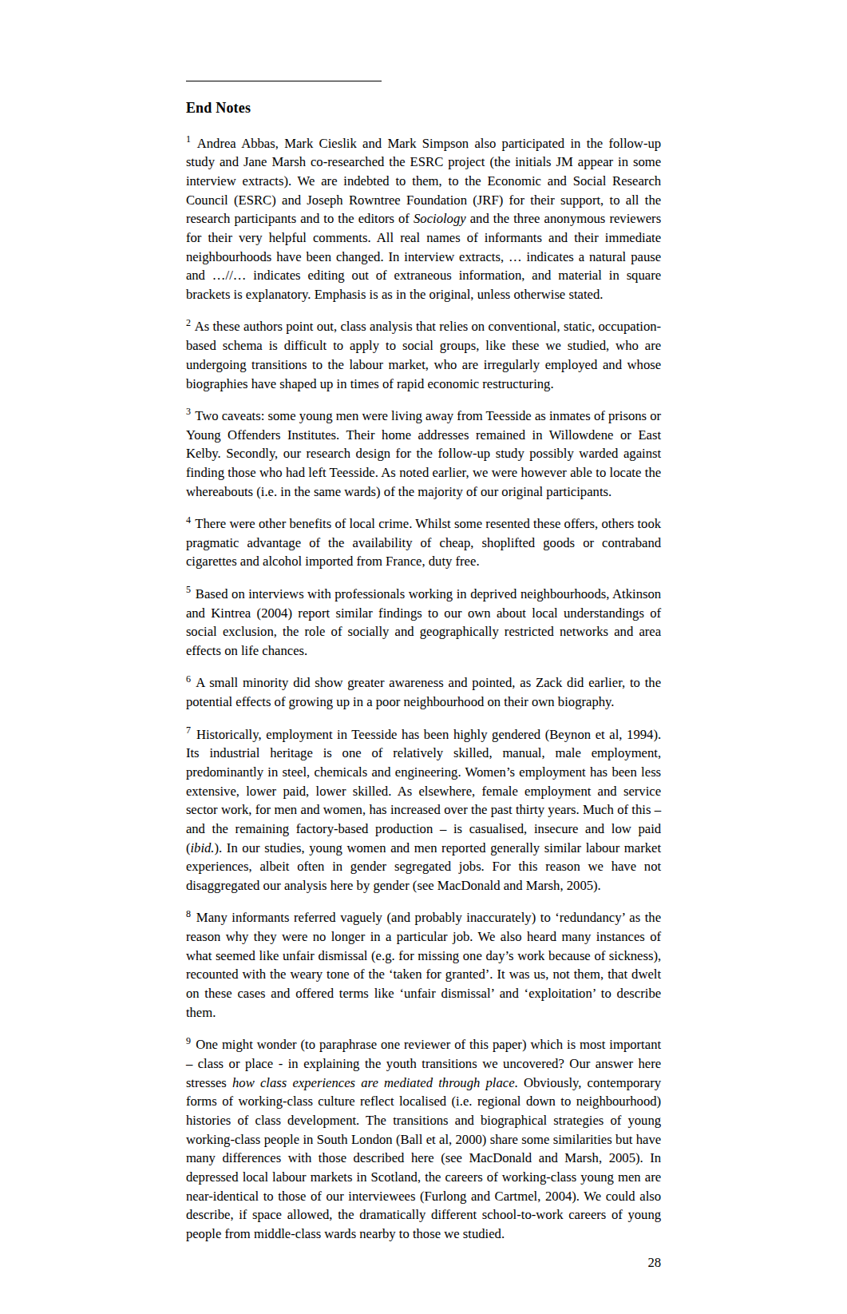End Notes
1 Andrea Abbas, Mark Cieslik and Mark Simpson also participated in the follow-up study and Jane Marsh co-researched the ESRC project (the initials JM appear in some interview extracts). We are indebted to them, to the Economic and Social Research Council (ESRC) and Joseph Rowntree Foundation (JRF) for their support, to all the research participants and to the editors of Sociology and the three anonymous reviewers for their very helpful comments. All real names of informants and their immediate neighbourhoods have been changed. In interview extracts, … indicates a natural pause and …//… indicates editing out of extraneous information, and material in square brackets is explanatory. Emphasis is as in the original, unless otherwise stated.
2 As these authors point out, class analysis that relies on conventional, static, occupation-based schema is difficult to apply to social groups, like these we studied, who are undergoing transitions to the labour market, who are irregularly employed and whose biographies have shaped up in times of rapid economic restructuring.
3 Two caveats: some young men were living away from Teesside as inmates of prisons or Young Offenders Institutes. Their home addresses remained in Willowdene or East Kelby. Secondly, our research design for the follow-up study possibly warded against finding those who had left Teesside. As noted earlier, we were however able to locate the whereabouts (i.e. in the same wards) of the majority of our original participants.
4 There were other benefits of local crime. Whilst some resented these offers, others took pragmatic advantage of the availability of cheap, shoplifted goods or contraband cigarettes and alcohol imported from France, duty free.
5 Based on interviews with professionals working in deprived neighbourhoods, Atkinson and Kintrea (2004) report similar findings to our own about local understandings of social exclusion, the role of socially and geographically restricted networks and area effects on life chances.
6 A small minority did show greater awareness and pointed, as Zack did earlier, to the potential effects of growing up in a poor neighbourhood on their own biography.
7 Historically, employment in Teesside has been highly gendered (Beynon et al, 1994). Its industrial heritage is one of relatively skilled, manual, male employment, predominantly in steel, chemicals and engineering. Women’s employment has been less extensive, lower paid, lower skilled. As elsewhere, female employment and service sector work, for men and women, has increased over the past thirty years. Much of this – and the remaining factory-based production – is casualised, insecure and low paid (ibid.). In our studies, young women and men reported generally similar labour market experiences, albeit often in gender segregated jobs. For this reason we have not disaggregated our analysis here by gender (see MacDonald and Marsh, 2005).
8 Many informants referred vaguely (and probably inaccurately) to ‘redundancy’ as the reason why they were no longer in a particular job. We also heard many instances of what seemed like unfair dismissal (e.g. for missing one day’s work because of sickness), recounted with the weary tone of the ‘taken for granted’. It was us, not them, that dwelt on these cases and offered terms like ‘unfair dismissal’ and ‘exploitation’ to describe them.
9 One might wonder (to paraphrase one reviewer of this paper) which is most important – class or place - in explaining the youth transitions we uncovered? Our answer here stresses how class experiences are mediated through place. Obviously, contemporary forms of working-class culture reflect localised (i.e. regional down to neighbourhood) histories of class development. The transitions and biographical strategies of young working-class people in South London (Ball et al, 2000) share some similarities but have many differences with those described here (see MacDonald and Marsh, 2005). In depressed local labour markets in Scotland, the careers of working-class young men are near-identical to those of our interviewees (Furlong and Cartmel, 2004). We could also describe, if space allowed, the dramatically different school-to-work careers of young people from middle-class wards nearby to those we studied.
28